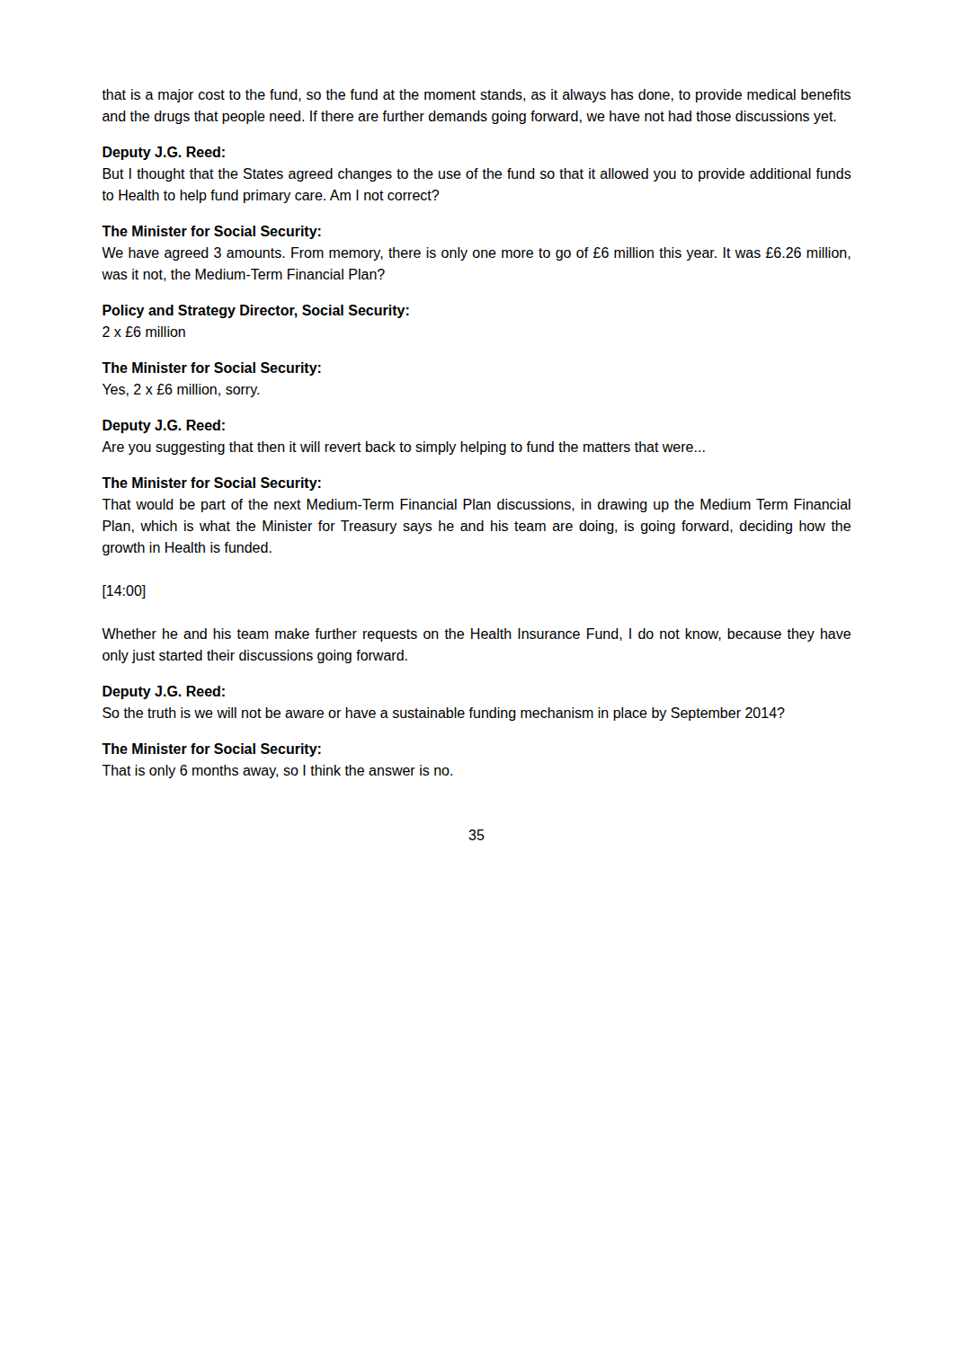that is a major cost to the fund, so the fund at the moment stands, as it always has done, to provide medical benefits and the drugs that people need. If there are further demands going forward, we have not had those discussions yet.
Deputy J.G. Reed:
But I thought that the States agreed changes to the use of the fund so that it allowed you to provide additional funds to Health to help fund primary care. Am I not correct?
The Minister for Social Security:
We have agreed 3 amounts. From memory, there is only one more to go of £6 million this year. It was £6.26 million, was it not, the Medium-Term Financial Plan?
Policy and Strategy Director, Social Security:
2 x £6 million
The Minister for Social Security:
Yes, 2 x £6 million, sorry.
Deputy J.G. Reed:
Are you suggesting that then it will revert back to simply helping to fund the matters that were...
The Minister for Social Security:
That would be part of the next Medium-Term Financial Plan discussions, in drawing up the Medium Term Financial Plan, which is what the Minister for Treasury says he and his team are doing, is going forward, deciding how the growth in Health is funded.
[14:00]
Whether he and his team make further requests on the Health Insurance Fund, I do not know, because they have only just started their discussions going forward.
Deputy J.G. Reed:
So the truth is we will not be aware or have a sustainable funding mechanism in place by September 2014?
The Minister for Social Security:
That is only 6 months away, so I think the answer is no.
35